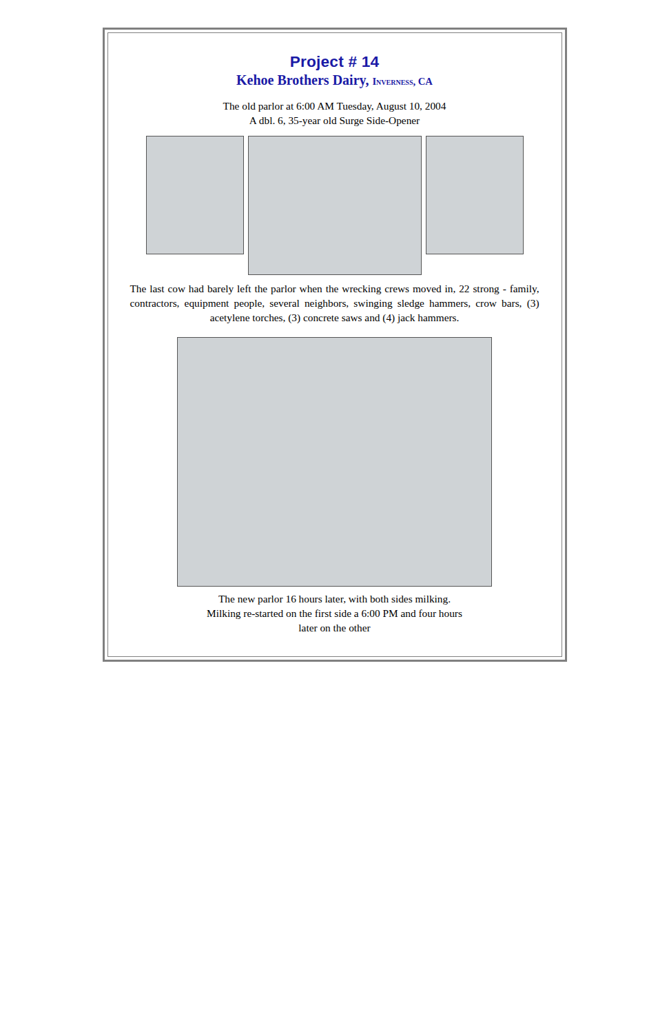Project # 14
Kehoe Brothers Dairy, Inverness, CA
The old parlor at 6:00 AM Tuesday, August 10, 2004
A dbl. 6, 35-year old Surge Side-Opener
The last cow had barely left the parlor when the wrecking crews moved in, 22 strong - family, contractors, equipment people, several neighbors, swinging sledge hammers, crow bars, (3) acetylene torches, (3) concrete saws and (4) jack hammers.
The new parlor 16 hours later, with both sides milking.
Milking re-started on the first side a 6:00 PM and four hours
later on the other